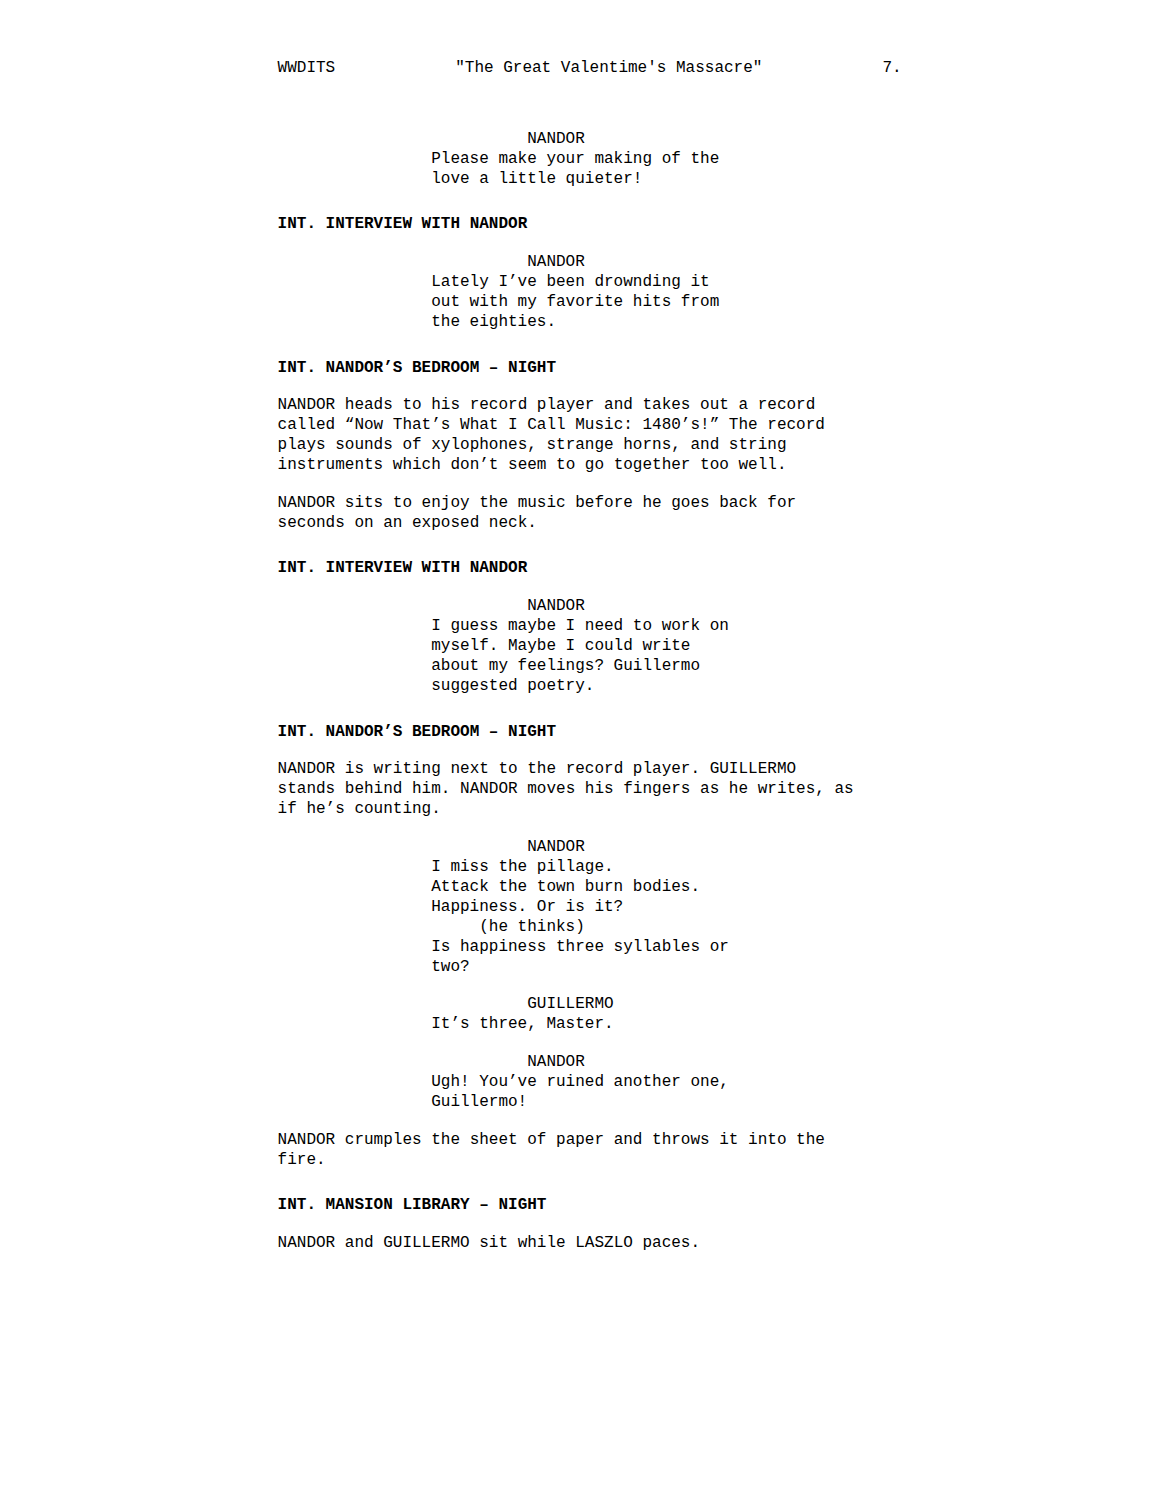WWDITS
"The Great Valentime's Massacre"
7.
NANDOR
Please make your making of the love a little quieter!
INT. INTERVIEW WITH NANDOR
NANDOR
Lately I’ve been drownding it out with my favorite hits from the eighties.
INT. NANDOR’S BEDROOM – NIGHT
NANDOR heads to his record player and takes out a record called “Now That’s What I Call Music: 1480’s!” The record plays sounds of xylophones, strange horns, and string instruments which don’t seem to go together too well.
NANDOR sits to enjoy the music before he goes back for seconds on an exposed neck.
INT. INTERVIEW WITH NANDOR
NANDOR
I guess maybe I need to work on myself. Maybe I could write about my feelings? Guillermo suggested poetry.
INT. NANDOR’S BEDROOM – NIGHT
NANDOR is writing next to the record player. GUILLERMO stands behind him. NANDOR moves his fingers as he writes, as if he’s counting.
NANDOR
I miss the pillage.
Attack the town burn bodies.
Happiness. Or is it?
(he thinks)
Is happiness three syllables or two?
GUILLERMO
It’s three, Master.
NANDOR
Ugh! You’ve ruined another one, Guillermo!
NANDOR crumples the sheet of paper and throws it into the fire.
INT. MANSION LIBRARY – NIGHT
NANDOR and GUILLERMO sit while LASZLO paces.